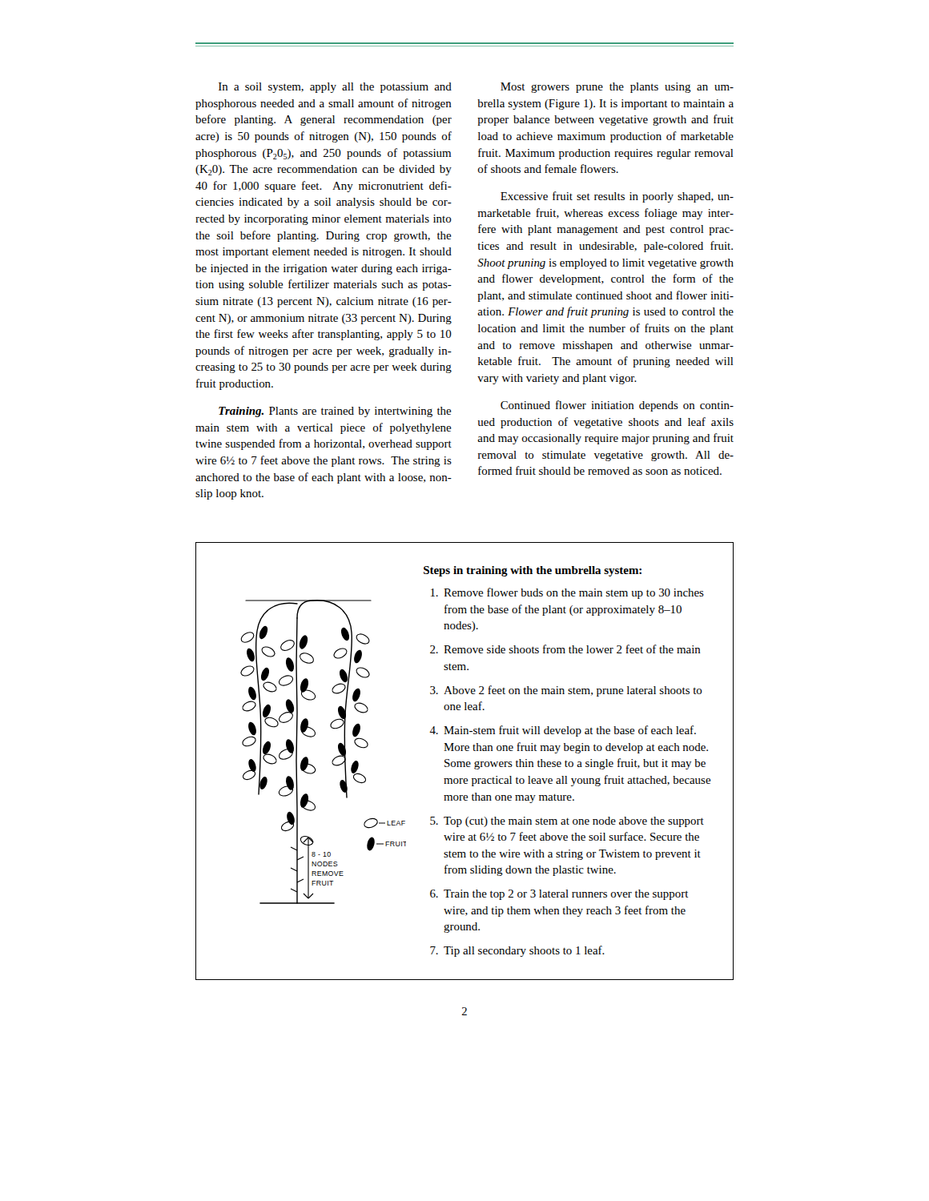In a soil system, apply all the potassium and phosphorous needed and a small amount of nitrogen before planting. A general recommendation (per acre) is 50 pounds of nitrogen (N), 150 pounds of phosphorous (P205), and 250 pounds of potassium (K20). The acre recommendation can be divided by 40 for 1,000 square feet. Any micronutrient deficiencies indicated by a soil analysis should be corrected by incorporating minor element materials into the soil before planting. During crop growth, the most important element needed is nitrogen. It should be injected in the irrigation water during each irrigation using soluble fertilizer materials such as potassium nitrate (13 percent N), calcium nitrate (16 percent N), or ammonium nitrate (33 percent N). During the first few weeks after transplanting, apply 5 to 10 pounds of nitrogen per acre per week, gradually increasing to 25 to 30 pounds per acre per week during fruit production.
Training. Plants are trained by intertwining the main stem with a vertical piece of polyethylene twine suspended from a horizontal, overhead support wire 6½ to 7 feet above the plant rows. The string is anchored to the base of each plant with a loose, non-slip loop knot.
Most growers prune the plants using an umbrella system (Figure 1). It is important to maintain a proper balance between vegetative growth and fruit load to achieve maximum production of marketable fruit. Maximum production requires regular removal of shoots and female flowers.
Excessive fruit set results in poorly shaped, unmarketable fruit, whereas excess foliage may interfere with plant management and pest control practices and result in undesirable, pale-colored fruit. Shoot pruning is employed to limit vegetative growth and flower development, control the form of the plant, and stimulate continued shoot and flower initiation. Flower and fruit pruning is used to control the location and limit the number of fruits on the plant and to remove misshapen and otherwise unmarketable fruit. The amount of pruning needed will vary with variety and plant vigor.
Continued flower initiation depends on continued production of vegetative shoots and leaf axils and may occasionally require major pruning and fruit removal to stimulate vegetative growth. All deformed fruit should be removed as soon as noticed.
8 - 10 NODES REMOVE FRUIT LEAF FRUIT
Steps in training with the umbrella system:
Remove flower buds on the main stem up to 30 inches from the base of the plant (or approximately 8–10 nodes).
Remove side shoots from the lower 2 feet of the main stem.
Above 2 feet on the main stem, prune lateral shoots to one leaf.
Main-stem fruit will develop at the base of each leaf. More than one fruit may begin to develop at each node. Some growers thin these to a single fruit, but it may be more practical to leave all young fruit attached, because more than one may mature.
Top (cut) the main stem at one node above the support wire at 6½ to 7 feet above the soil surface. Secure the stem to the wire with a string or Twistem to prevent it from sliding down the plastic twine.
Train the top 2 or 3 lateral runners over the support wire, and tip them when they reach 3 feet from the ground.
Tip all secondary shoots to 1 leaf.
2